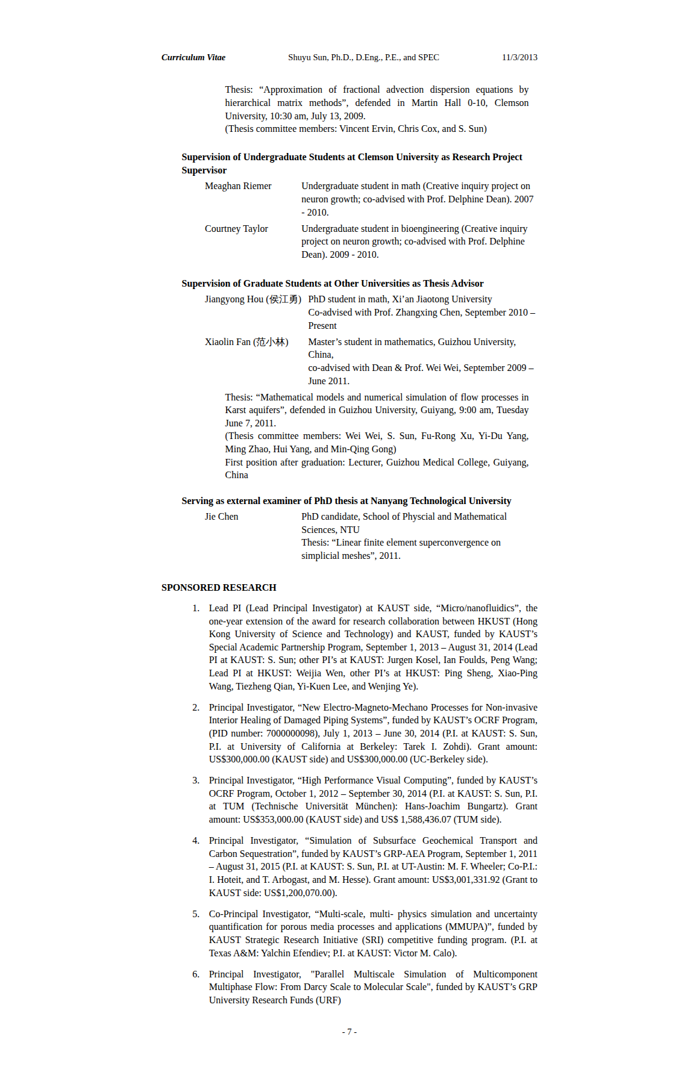Curriculum Vitae Shuyu Sun, Ph.D., D.Eng., P.E., and SPEC 11/3/2013
Thesis: “Approximation of fractional advection dispersion equations by hierarchical matrix methods”, defended in Martin Hall 0-10, Clemson University, 10:30 am, July 13, 2009.
(Thesis committee members: Vincent Ervin, Chris Cox, and S. Sun)
Supervision of Undergraduate Students at Clemson University as Research Project Supervisor
| Meaghan Riemer | Undergraduate student in math (Creative inquiry project on neuron growth; co-advised with Prof. Delphine Dean). 2007 - 2010. |
| Courtney Taylor | Undergraduate student in bioengineering (Creative inquiry project on neuron growth; co-advised with Prof. Delphine Dean). 2009 - 2010. |
Supervision of Graduate Students at Other Universities as Thesis Advisor
| Jiangyong Hou ( 侯江勇 ) | PhD student in math, Xi’an Jiaotong University Co-advised with Prof. Zhangxing Chen, September 2010 – Present |
| Xiaolin Fan ( 范小林 ) | Master’s student in mathematics, Guizhou University, China, co-advised with Dean & Prof. Wei Wei, September 2009 – June 2011. |
Thesis: “Mathematical models and numerical simulation of flow processes in Karst aquifers”, defended in Guizhou University, Guiyang, 9:00 am, Tuesday June 7, 2011.
(Thesis committee members: Wei Wei, S. Sun, Fu-Rong Xu, Yi-Du Yang, Ming Zhao, Hui Yang, and Min-Qing Gong)
First position after graduation: Lecturer, Guizhou Medical College, Guiyang, China
Serving as external examiner of PhD thesis at Nanyang Technological University
| Jie Chen | PhD candidate, School of Physcial and Mathematical Sciences, NTU Thesis: “Linear finite element superconvergence on simplicial meshes”, 2011. |
SPONSORED RESEARCH
Lead PI (Lead Principal Investigator) at KAUST side, “Micro/nanofluidics”, the one-year extension of the award for research collaboration between HKUST (Hong Kong University of Science and Technology) and KAUST, funded by KAUST’s Special Academic Partnership Program, September 1, 2013 – August 31, 2014 (Lead PI at KAUST: S. Sun; other PI’s at KAUST: Jurgen Kosel, Ian Foulds, Peng Wang; Lead PI at HKUST: Weijia Wen, other PI’s at HKUST: Ping Sheng, Xiao-Ping Wang, Tiezheng Qian, Yi-Kuen Lee, and Wenjing Ye).
Principal Investigator, “New Electro-Magneto-Mechano Processes for Non-invasive Interior Healing of Damaged Piping Systems”, funded by KAUST’s OCRF Program, (PID number: 7000000098), July 1, 2013 – June 30, 2014 (P.I. at KAUST: S. Sun, P.I. at University of California at Berkeley: Tarek I. Zohdi). Grant amount: US$300,000.00 (KAUST side) and US$300,000.00 (UC-Berkeley side).
Principal Investigator, “High Performance Visual Computing”, funded by KAUST’s OCRF Program, October 1, 2012 – September 30, 2014 (P.I. at KAUST: S. Sun, P.I. at TUM (Technische Universität München): Hans-Joachim Bungartz). Grant amount: US$353,000.00 (KAUST side) and US$ 1,588,436.07 (TUM side).
Principal Investigator, “Simulation of Subsurface Geochemical Transport and Carbon Sequestration”, funded by KAUST’s GRP-AEA Program, September 1, 2011 – August 31, 2015 (P.I. at KAUST: S. Sun, P.I. at UT-Austin: M. F. Wheeler; Co-P.I.: I. Hoteit, and T. Arbogast, and M. Hesse). Grant amount: US$3,001,331.92 (Grant to KAUST side: US$1,200,070.00).
Co-Principal Investigator, “Multi-scale, multi- physics simulation and uncertainty quantification for porous media processes and applications (MMUPA)”, funded by KAUST Strategic Research Initiative (SRI) competitive funding program. (P.I. at Texas A&M: Yalchin Efendiev; P.I. at KAUST: Victor M. Calo).
Principal Investigator, "Parallel Multiscale Simulation of Multicomponent Multiphase Flow: From Darcy Scale to Molecular Scale", funded by KAUST’s GRP University Research Funds (URF)
- 7 -